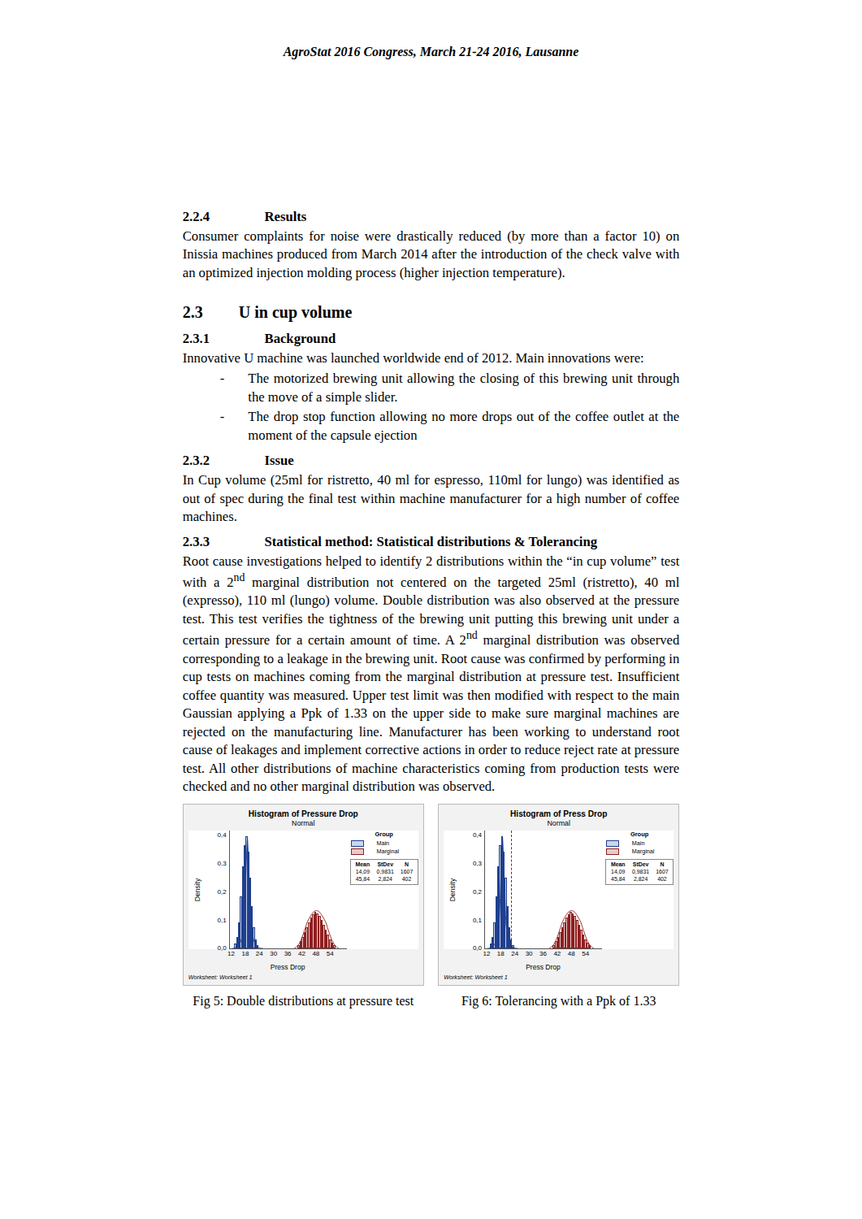AgroStat 2016 Congress, March 21-24 2016, Lausanne
2.2.4 Results
Consumer complaints for noise were drastically reduced (by more than a factor 10) on Inissia machines produced from March 2014 after the introduction of the check valve with an optimized injection molding process (higher injection temperature).
2.3 U in cup volume
2.3.1 Background
Innovative U machine was launched worldwide end of 2012. Main innovations were:
The motorized brewing unit allowing the closing of this brewing unit through the move of a simple slider.
The drop stop function allowing no more drops out of the coffee outlet at the moment of the capsule ejection
2.3.2 Issue
In Cup volume (25ml for ristretto, 40 ml for espresso, 110ml for lungo) was identified as out of spec during the final test within machine manufacturer for a high number of coffee machines.
2.3.3 Statistical method: Statistical distributions & Tolerancing
Root cause investigations helped to identify 2 distributions within the “in cup volume” test with a 2nd marginal distribution not centered on the targeted 25ml (ristretto), 40 ml (expresso), 110 ml (lungo) volume. Double distribution was also observed at the pressure test. This test verifies the tightness of the brewing unit putting this brewing unit under a certain pressure for a certain amount of time. A 2nd marginal distribution was observed corresponding to a leakage in the brewing unit. Root cause was confirmed by performing in cup tests on machines coming from the marginal distribution at pressure test. Insufficient coffee quantity was measured. Upper test limit was then modified with respect to the main Gaussian applying a Ppk of 1.33 on the upper side to make sure marginal machines are rejected on the manufacturing line. Manufacturer has been working to understand root cause of leakages and implement corrective actions in order to reduce reject rate at pressure test. All other distributions of machine characteristics coming from production tests were checked and no other marginal distribution was observed.
Histogram of Pressure Drop
Normal
Density
0,4
0,3
0,2
0,1
0,0
Group
| | Main |
| | Marginal |
| Mean | StDev | N |
| --- | --- | --- |
| 14,09 | 0,9831 | 1607 |
| 45,84 | 2,824 | 402 |
12
18
24
30
36
42
48
54
Press Drop
Worksheet: Worksheet 1
Histogram of Press Drop
Normal
Density
0,4
0,3
0,2
0,1
0,0
18,01
Group
| | Main |
| | Marginal |
| Mean | StDev | N |
| --- | --- | --- |
| 14,09 | 0,9831 | 1607 |
| 45,84 | 2,824 | 402 |
12
18
24
30
36
42
48
54
Press Drop
Worksheet: Worksheet 1
Fig 5: Double distributions at pressure test
Fig 6: Tolerancing with a Ppk of 1.33